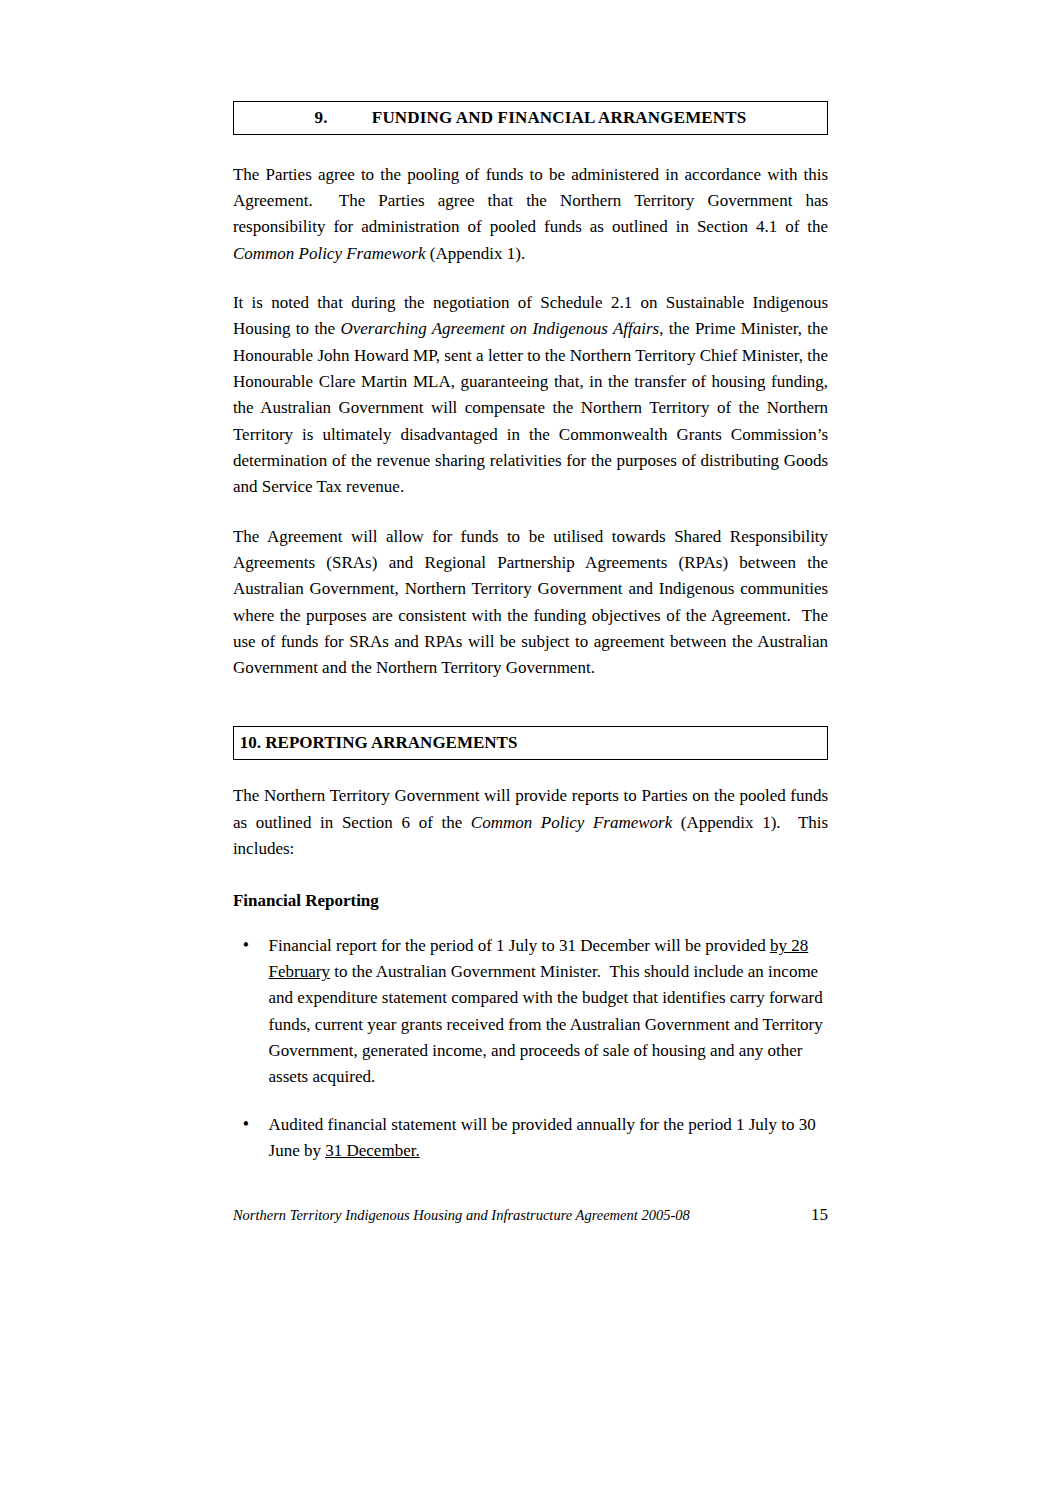9. FUNDING AND FINANCIAL ARRANGEMENTS
The Parties agree to the pooling of funds to be administered in accordance with this Agreement. The Parties agree that the Northern Territory Government has responsibility for administration of pooled funds as outlined in Section 4.1 of the Common Policy Framework (Appendix 1).
It is noted that during the negotiation of Schedule 2.1 on Sustainable Indigenous Housing to the Overarching Agreement on Indigenous Affairs, the Prime Minister, the Honourable John Howard MP, sent a letter to the Northern Territory Chief Minister, the Honourable Clare Martin MLA, guaranteeing that, in the transfer of housing funding, the Australian Government will compensate the Northern Territory of the Northern Territory is ultimately disadvantaged in the Commonwealth Grants Commission’s determination of the revenue sharing relativities for the purposes of distributing Goods and Service Tax revenue.
The Agreement will allow for funds to be utilised towards Shared Responsibility Agreements (SRAs) and Regional Partnership Agreements (RPAs) between the Australian Government, Northern Territory Government and Indigenous communities where the purposes are consistent with the funding objectives of the Agreement. The use of funds for SRAs and RPAs will be subject to agreement between the Australian Government and the Northern Territory Government.
10. REPORTING ARRANGEMENTS
The Northern Territory Government will provide reports to Parties on the pooled funds as outlined in Section 6 of the Common Policy Framework (Appendix 1). This includes:
Financial Reporting
Financial report for the period of 1 July to 31 December will be provided by 28 February to the Australian Government Minister. This should include an income and expenditure statement compared with the budget that identifies carry forward funds, current year grants received from the Australian Government and Territory Government, generated income, and proceeds of sale of housing and any other assets acquired.
Audited financial statement will be provided annually for the period 1 July to 30 June by 31 December.
Northern Territory Indigenous Housing and Infrastructure Agreement 2005-08 15